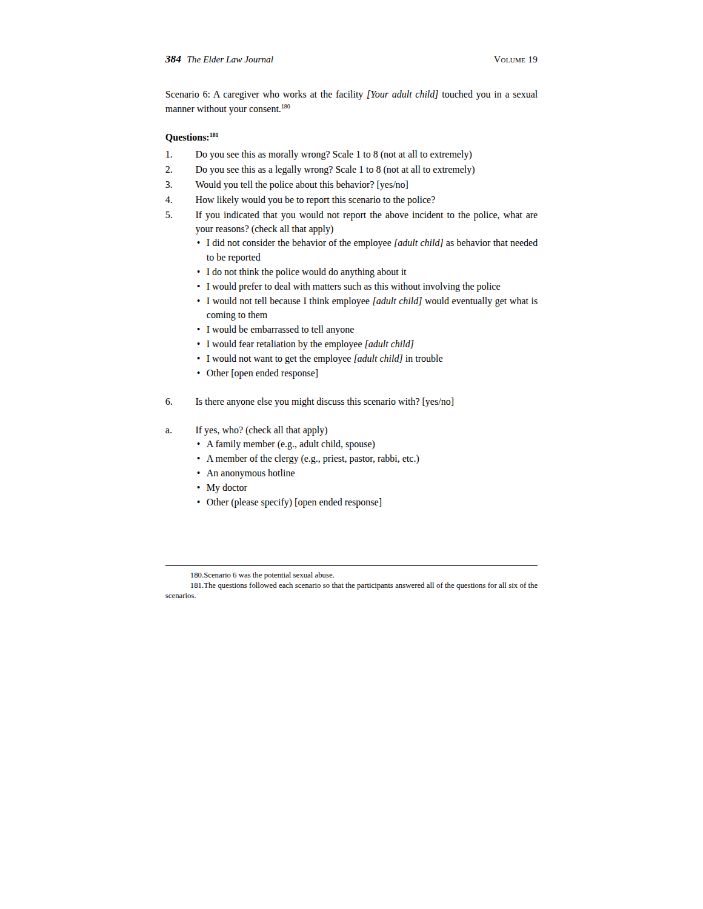384 The Elder Law Journal
Volume 19
Scenario 6: A caregiver who works at the facility [Your adult child] touched you in a sexual manner without your consent.180
Questions:181
1. Do you see this as morally wrong? Scale 1 to 8 (not at all to extremely)
2. Do you see this as a legally wrong? Scale 1 to 8 (not at all to extremely)
3. Would you tell the police about this behavior? [yes/no]
4. How likely would you be to report this scenario to the police?
5. If you indicated that you would not report the above incident to the police, what are your reasons? (check all that apply)
I did not consider the behavior of the employee [adult child] as behavior that needed to be reported
I do not think the police would do anything about it
I would prefer to deal with matters such as this without involving the police
I would not tell because I think employee [adult child] would eventually get what is coming to them
I would be embarrassed to tell anyone
I would fear retaliation by the employee [adult child]
I would not want to get the employee [adult child] in trouble
Other [open ended response]
6. Is there anyone else you might discuss this scenario with? [yes/no]
a. If yes, who? (check all that apply)
A family member (e.g., adult child, spouse)
A member of the clergy (e.g., priest, pastor, rabbi, etc.)
An anonymous hotline
My doctor
Other (please specify) [open ended response]
180. Scenario 6 was the potential sexual abuse.
181. The questions followed each scenario so that the participants answered all of the questions for all six of the scenarios.